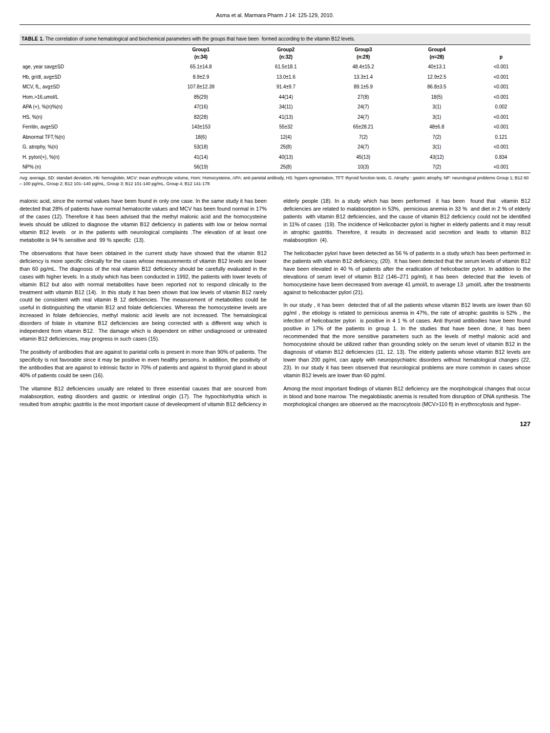Asma et al. Marmara Pharm J 14: 125-129, 2010.
TABLE 1. The correlation of some hematological and biochemical parameters with the groups that have been formed according to the vitamin B12 levels.
| | Group1 (n:34) | Group2 (n:32) | Group3 (n:29) | Group4 (n=28) | p |
| --- | --- | --- | --- | --- | --- |
| age, year savg±SD | 65.1±14.8 | 61.5±18.1 | 48.4±15.2 | 40±13.1 | <0.001 |
| Hb, gr/dl, avg±SD | 8.9±2.9 | 13.0±1.6 | 13.3±1.4 | 12.9±2.5 | <0.001 |
| MCV, fL, avg±SD | 107.8±12.39 | 91.4±9.7 | 89.1±5.9 | 86.8±3.5 | <0.001 |
| Hom.>16,umol/L | 85(29) | 44(14) | 27(8) | 18(5) | <0.001 |
| APA (+), %(n)%(n) | 47(16) | 34(11) | 24(7) | 3(1) | 0.002 |
| HS, %(n) | 82(28) | 41(13) | 24(7) | 3(1) | <0.001 |
| Ferritin, avg±SD | 143±153 | 55±32 | 65±28.21 | 48±6.8 | <0.001 |
| Abnormal TFT,%(n) | 18(6) | 12(4) | 7(2) | 7(2) | 0.121 |
| G. atrophy, %(n) | 53(18) | 25(8) | 24(7) | 3(1) | <0.001 |
| H. pylori(+), %(n) | 41(14) | 40(13) | 45(13) | 43(12) | 0.834 |
| NP% (n) | 56(19) | 25(8) | 10(3) | 7(2) | <0.001 |
Avg: average, SD: standart deviation, Hb: hemoglobin, MCV: mean erythrocyte volume, Hom: Homocysteine, APA: anti parietal antibody, HS: hypers egmentation, TFT: thyroid function tests, G. Atrophy : gastric atrophy, NP: neurological problems Group 1; B12 60 – 100 pg/mL, Group 2; B12 101–140 pg/mL, Group 3; B12 101-140 pg/mL, Group 4; B12 141-178
malonic acid, since the normal values have been found in only one case. In the same study it has been detected that 28% of patients have normal hematocrite values and MCV has been found normal in 17% of the cases (12). Therefore it has been advised that the methyl malonic acid and the homocysteine levels should be utilized to diagnose the vitamin B12 deficiency in patients with low or below normal vitamin B12 levels or in the patients with neurological complaints .The elevation of at least one metabolite is 94 % sensitive and 99 % specific (13).
The observations that have been obtained in the current study have showed that the vitamin B12 deficiency is more specific clinically for the cases whose measurements of vitamin B12 levels are lower than 60 pg/mL. The diagnosis of the real vitamin B12 deficiency should be carefully evaluated in the cases with higher levels. In a study which has been conducted in 1992, the patients with lower levels of vitamin B12 but also with normal metabolites have been reported not to respond clinically to the treatment with vitamin B12 (14). In this study it has been shown that low levels of vitamin B12 rarely could be consistent with real vitamin B 12 deficiencies. The measurement of metabolites could be useful in distinguishing the vitamin B12 and folate deficiencies. Whereas the homocysteine levels are increased in folate deficiencies, methyl malonic acid levels are not increased. The hematological disorders of folate in vitamine B12 deficiencies are being corrected with a different way which is independent from vitamin B12. The damage which is dependent on either undiagnosed or untreated vitamin B12 deficiencies, may progress in such cases (15).
The positivity of antibodies that are against to parietal cells is present in more than 90% of patients. The specificity is not favorable since it may be positive in even healthy persons. In addition, the positivity of the antibodies that are against to intrinsic factor in 70% of patients and against to thyroid gland in about 40% of patients could be seen (16).
The vitamine B12 deficiencies usually are related to three essential causes that are sourced from malabsorption, eating disorders and gastric or intestinal origin (17). The hypochlorhydria which is resulted from atrophic gastritis is the most important cause of develeopment of vitamin B12 deficiency in elderly people (18). In a study which has been performed it has been found that vitamin B12 deficiencies are related to malabsorption in 53%, pernicious anemia in 33 % and diet in 2 % of elderly patients with vitamin B12 deficiencies, and the cause of vitamin B12 deficiency could not be identified in 11% of cases (19). The incidence of Helicobacter pylori is higher in elderly patients and it may result in atrophic gastritis. Therefore, it results in decreased acid secretion and leads to vitamin B12 malabsorption (4).
The helicobacter pylori have been detected as 56 % of patients in a study which has been performed in the patients with vitamin B12 deficiency, (20). It has been detected that the serum levels of vitamin B12 have been elevated in 40 % of patients after the eradication of helicobacter pylori. In addition to the elevations of serum level of vitamin B12 (146–271 pg/ml), it has been detected that the levels of homocysteine have been decreased from average 41 µmol/L to average 13 µmol/L after the treatments against to helicobacter pylori (21).
In our study , it has been detected that of all the patients whose vitamin B12 levels are lower than 60 pg/ml , the etiology is related to pernicious anemia in 47%, the rate of atrophic gastritis is 52% , the infection of helicobacter pylori is positive in 4 1 % of cases. Anti thyroid antibodies have been found positive in 17% of the patients in group 1. In the studies that have been done, it has been recommended that the more sensitive parameters such as the levels of methyl malonic acid and homocysteine should be utilized rather than grounding solely on the serum level of vitamin B12 in the diagnosis of vitamin B12 deficiencies (11, 12, 13). The elderly patients whose vitamin B12 levels are lower than 200 pg/ml, can apply with neuropsychiatric disorders without hematological changes (22, 23). In our study it has been observed that neurological problems are more common in cases whose vitamin B12 levels are lower than 60 pg/ml.
Among the most important findings of vitamin B12 deficiency are the morphological changes that occur in blood and bone marrow. The megaloblastic anemia is resulted from disruption of DNA synthesis. The morphological changes are observed as the macrocytosis (MCV>110 fl) in erythrocytosis and hyper-
127